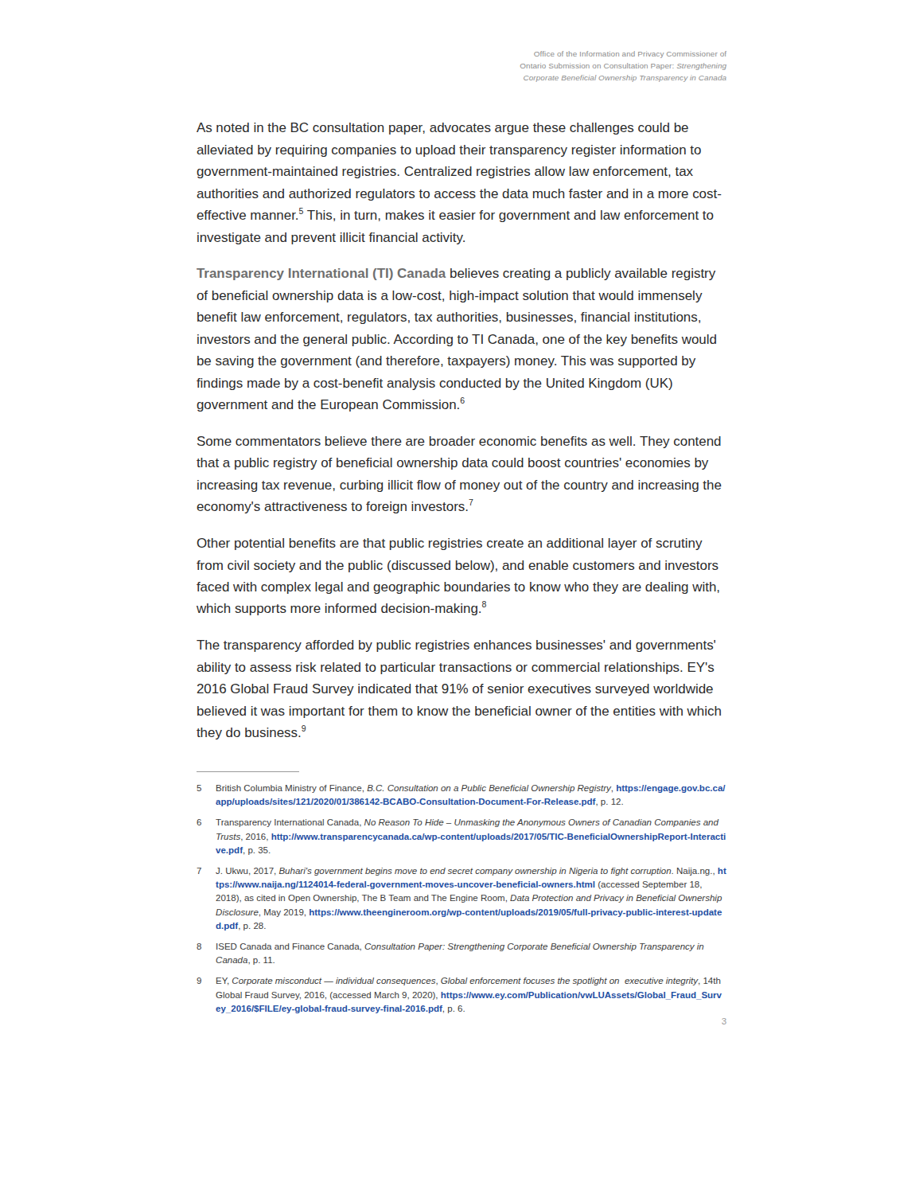Office of the Information and Privacy Commissioner of
Ontario Submission on Consultation Paper: Strengthening
Corporate Beneficial Ownership Transparency in Canada
As noted in the BC consultation paper, advocates argue these challenges could be alleviated by requiring companies to upload their transparency register information to government-maintained registries. Centralized registries allow law enforcement, tax authorities and authorized regulators to access the data much faster and in a more cost-effective manner.5 This, in turn, makes it easier for government and law enforcement to investigate and prevent illicit financial activity.
Transparency International (TI) Canada believes creating a publicly available registry of beneficial ownership data is a low-cost, high-impact solution that would immensely benefit law enforcement, regulators, tax authorities, businesses, financial institutions, investors and the general public. According to TI Canada, one of the key benefits would be saving the government (and therefore, taxpayers) money. This was supported by findings made by a cost-benefit analysis conducted by the United Kingdom (UK) government and the European Commission.6
Some commentators believe there are broader economic benefits as well. They contend that a public registry of beneficial ownership data could boost countries' economies by increasing tax revenue, curbing illicit flow of money out of the country and increasing the economy's attractiveness to foreign investors.7
Other potential benefits are that public registries create an additional layer of scrutiny from civil society and the public (discussed below), and enable customers and investors faced with complex legal and geographic boundaries to know who they are dealing with, which supports more informed decision-making.8
The transparency afforded by public registries enhances businesses' and governments' ability to assess risk related to particular transactions or commercial relationships. EY's 2016 Global Fraud Survey indicated that 91% of senior executives surveyed worldwide believed it was important for them to know the beneficial owner of the entities with which they do business.9
British Columbia Ministry of Finance, B.C. Consultation on a Public Beneficial Ownership Registry, https://engage.gov.bc.ca/app/uploads/sites/121/2020/01/386142-BCABO-Consultation-Document-For-Release.pdf, p. 12.
Transparency International Canada, No Reason To Hide – Unmasking the Anonymous Owners of Canadian Companies and Trusts, 2016, http://www.transparencycanada.ca/wp-content/uploads/2017/05/TIC-BeneficialOwnershipReport-Interactive.pdf, p. 35.
J. Ukwu, 2017, Buhari's government begins move to end secret company ownership in Nigeria to fight corruption. Naija.ng., https://www.naija.ng/1124014-federal-government-moves-uncover-beneficial-owners.html (accessed September 18, 2018), as cited in Open Ownership, The B Team and The Engine Room, Data Protection and Privacy in Beneficial Ownership Disclosure, May 2019, https://www.theengineroom.org/wp-content/uploads/2019/05/full-privacy-public-interest-updated.pdf, p. 28.
ISED Canada and Finance Canada, Consultation Paper: Strengthening Corporate Beneficial Ownership Transparency in Canada, p. 11.
EY, Corporate misconduct — individual consequences, Global enforcement focuses the spotlight on executive integrity, 14th Global Fraud Survey, 2016, (accessed March 9, 2020), https://www.ey.com/Publication/vwLUAssets/Global_Fraud_Survey_2016/$FILE/ey-global-fraud-survey-final-2016.pdf, p. 6.
3